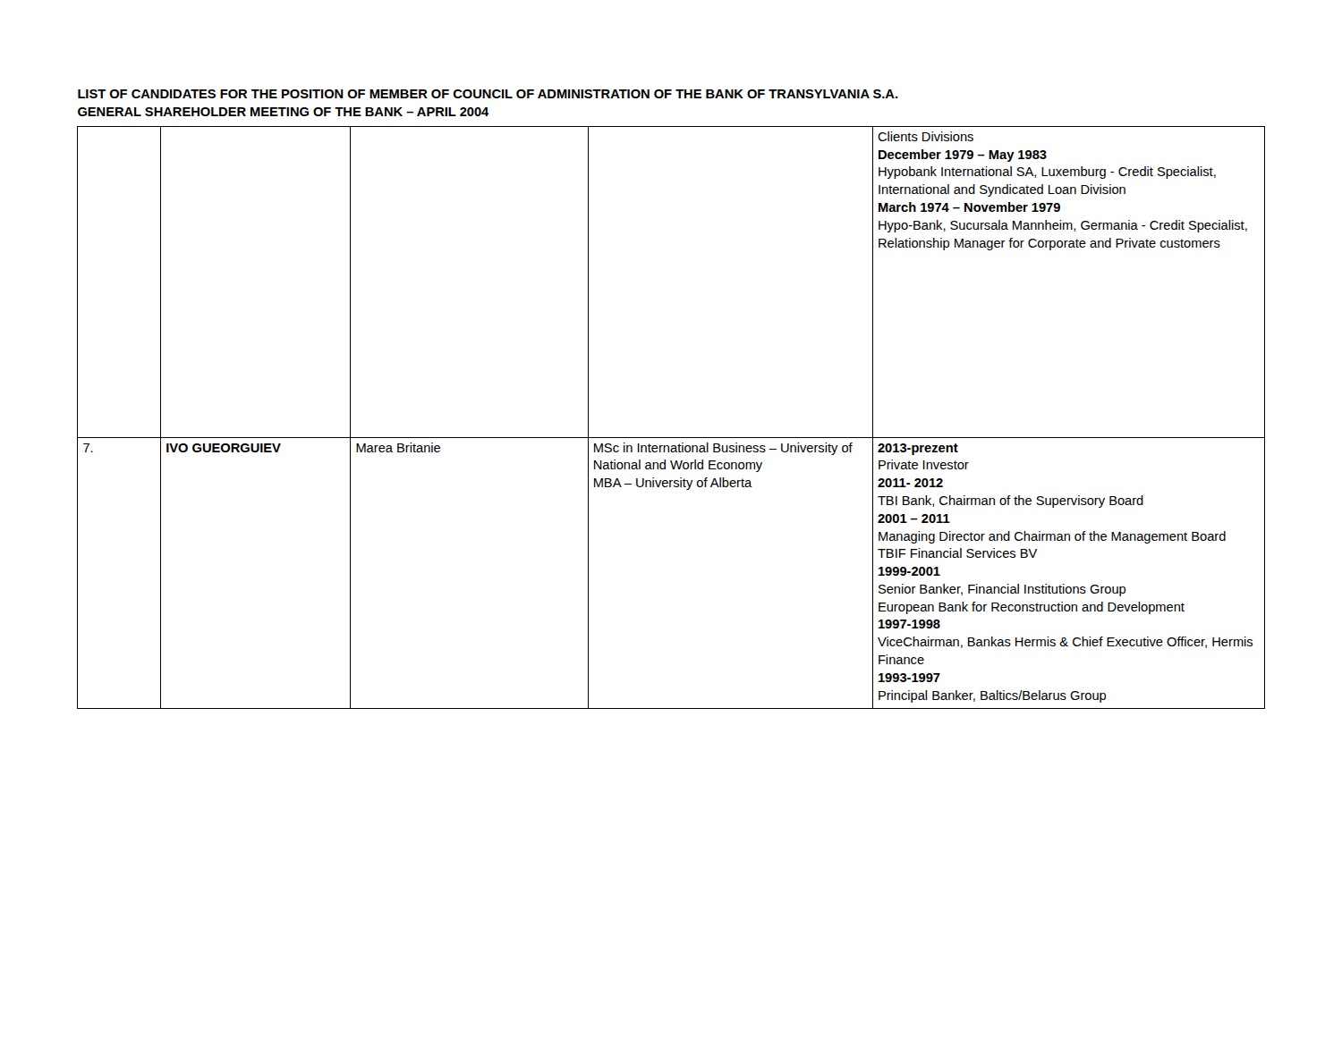LIST OF CANDIDATES FOR THE POSITION OF MEMBER OF COUNCIL OF ADMINISTRATION OF THE BANK OF TRANSYLVANIA S.A.
GENERAL SHAREHOLDER MEETING OF THE BANK – APRIL 2004
| | | | | Clients Divisions December 1979 – May 1983 Hypobank International SA, Luxemburg - Credit Specialist, International and Syndicated Loan Division March 1974 – November 1979 Hypo-Bank, Sucursala Mannheim, Germania - Credit Specialist, Relationship Manager for Corporate and Private customers |
| 7. | IVO GUEORGUIEV | Marea Britanie | MSc in International Business – University of National and World Economy MBA – University of Alberta | 2013-prezent Private Investor 2011- 2012 TBI Bank, Chairman of the Supervisory Board 2001 – 2011 Managing Director and Chairman of the Management Board TBIF Financial Services BV 1999-2001 Senior Banker, Financial Institutions Group European Bank for Reconstruction and Development 1997-1998 ViceChairman, Bankas Hermis & Chief Executive Officer, Hermis Finance 1993-1997 Principal Banker, Baltics/Belarus Group |